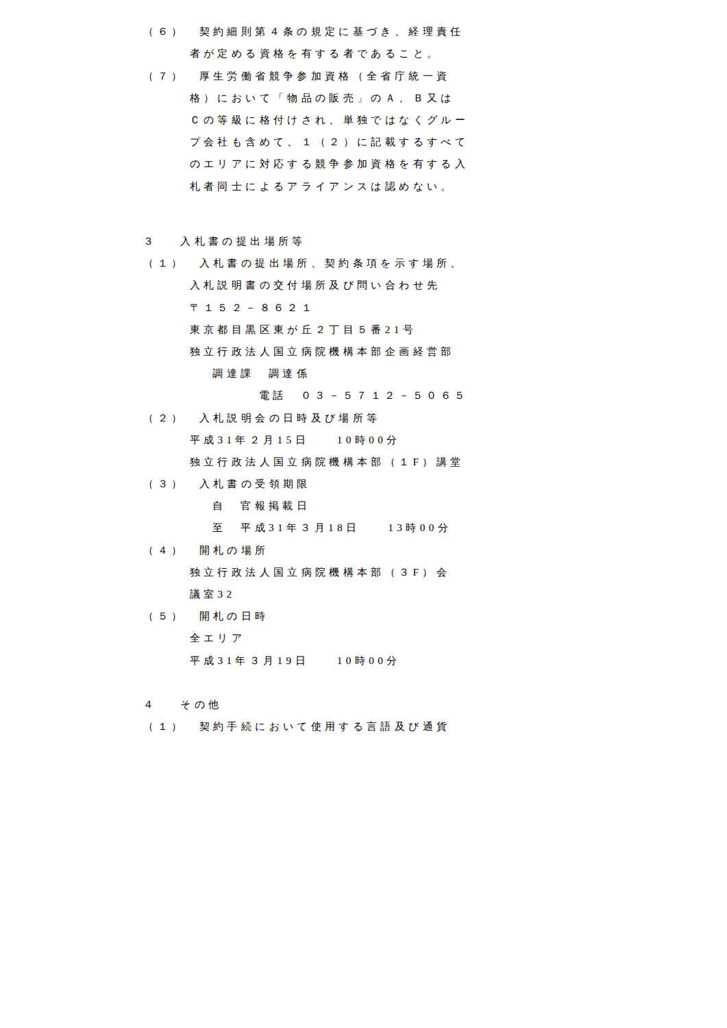（６） 　契約細則第４条の規定に基づき、経理責任
者が定める資格を有する者であること。
（７） 　厚生労働省競争参加資格（全省庁統一資
格）において「物品の販売」のＡ、Ｂ又は
Ｃの等級に格付けされ、単独ではなくグルー
プ会社も含めて、１（２）に記載するすべて
のエリアに対応する競争参加資格を有する入
札者同士によるアライアンスは認めない。
３ 　入札書の提出場所等
（１） 　入札書の提出場所、契約条項を示す場所、
入札説明書の交付場所及び問い合わせ先
〒１５２－８６２１
東京都目黒区東が丘２丁目５番21号
独立行政法人国立病院機構本部企画経営部
調達課　調達係
電話　０３－５７１２－５０６５
（２） 　入札説明会の日時及び場所等
平成31年２月15日　　10時00分
独立行政法人国立病院機構本部（１F）講堂
（３） 　入札書の受領期限
自　官報掲載日
至　平成31年３月18日　　13時00分
（４） 　開札の場所
独立行政法人国立病院機構本部（３F）会
議室32
（５） 　開札の日時
全エリア
平成31年３月19日　　10時00分
４ 　その他
（１） 　契約手続において使用する言語及び通貨